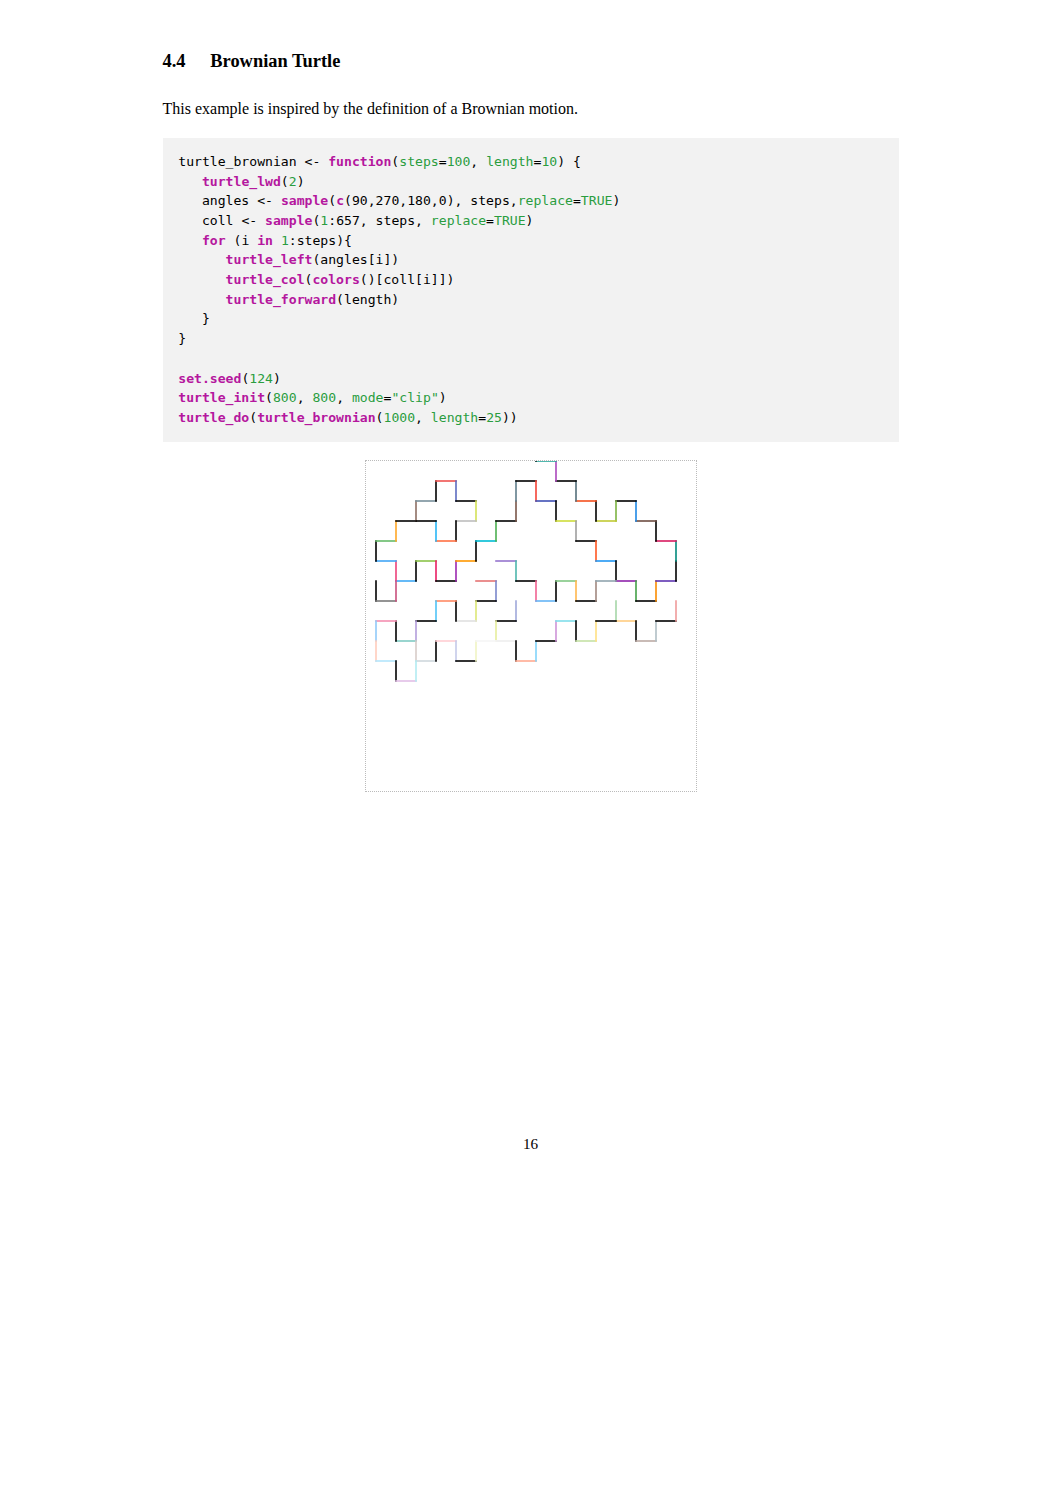4.4 Brownian Turtle
This example is inspired by the definition of a Brownian motion.
turtle_brownian <- function(steps=100, length=10) {
   turtle_lwd(2)
   angles <- sample(c(90,270,180,0), steps,replace=TRUE)
   coll <- sample(1:657, steps, replace=TRUE)
   for (i in 1:steps){
      turtle_left(angles[i])
      turtle_col(colors()[coll[i]])
      turtle_forward(length)
   }
}

set.seed(124)
turtle_init(800, 800, mode="clip")
turtle_do(turtle_brownian(1000, length=25))
16